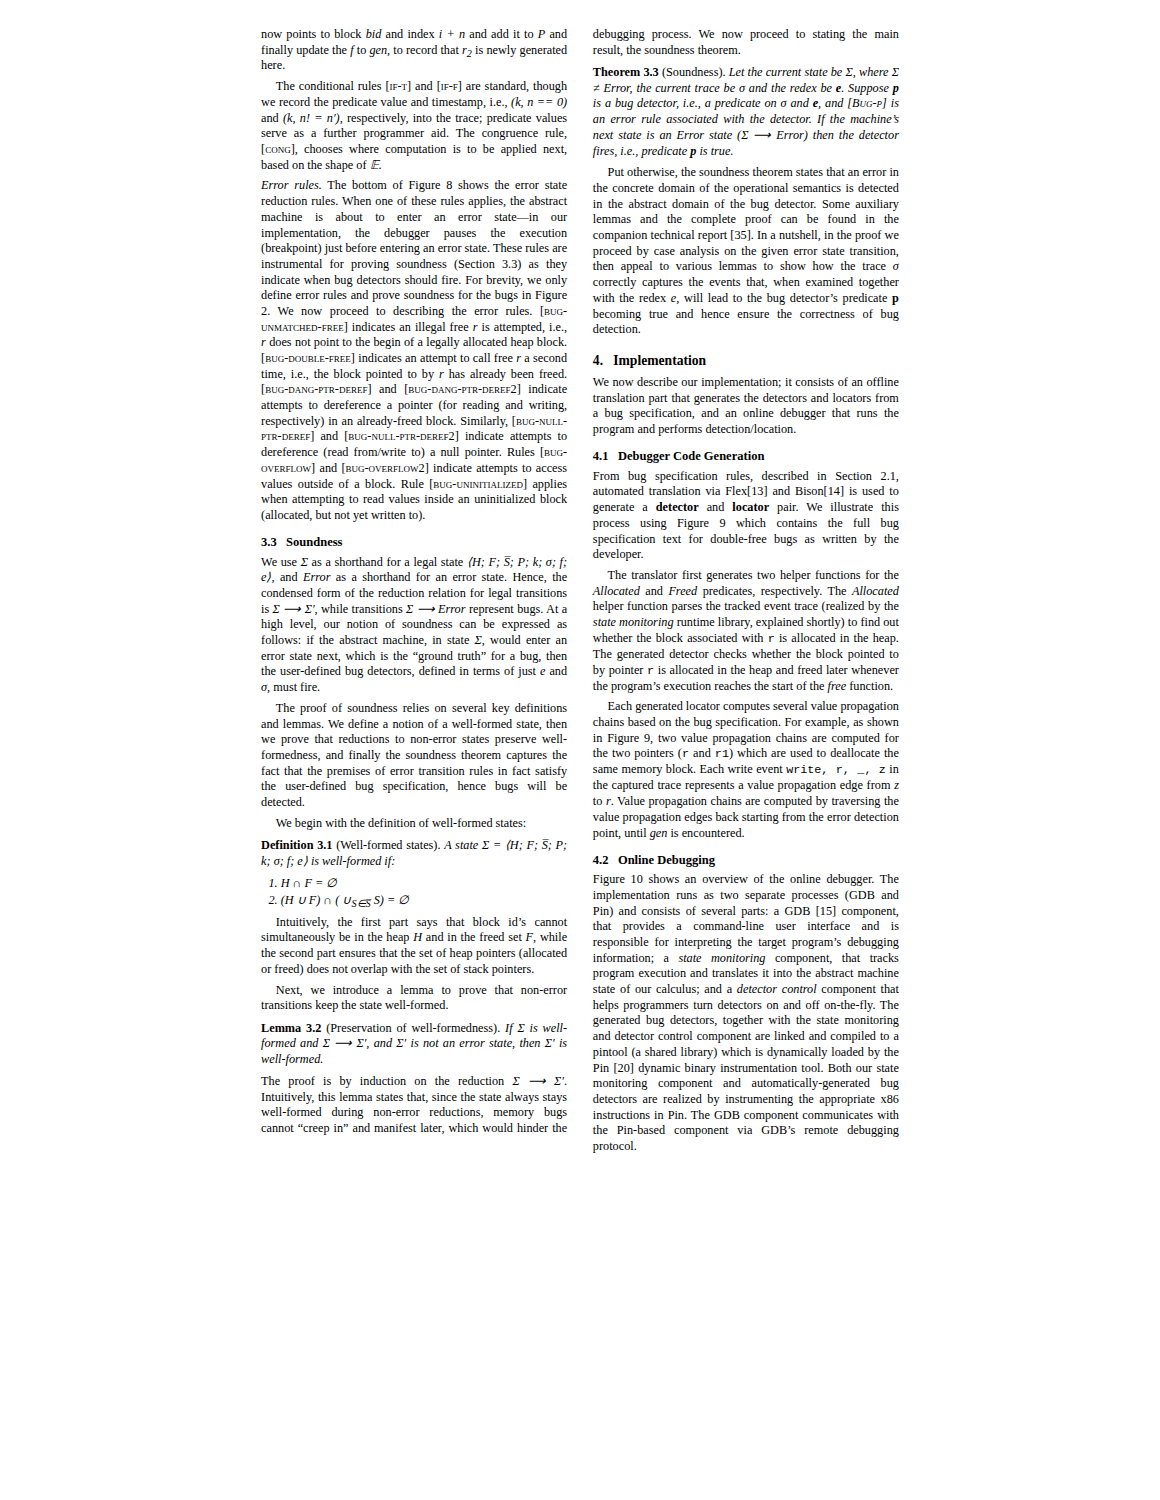now points to block bid and index i + n and add it to P and finally update the f to gen, to record that r2 is newly generated here.
The conditional rules [if-t] and [if-f] are standard, though we record the predicate value and timestamp, i.e., (k, n == 0) and (k, n! = n′), respectively, into the trace; predicate values serve as a further programmer aid. The congruence rule, [cong], chooses where computation is to be applied next, based on the shape of 𝔼.
Error rules. The bottom of Figure 8 shows the error state reduction rules. When one of these rules applies, the abstract machine is about to enter an error state—in our implementation, the debugger pauses the execution (breakpoint) just before entering an error state. These rules are instrumental for proving soundness (Section 3.3) as they indicate when bug detectors should fire. For brevity, we only define error rules and prove soundness for the bugs in Figure 2. We now proceed to describing the error rules. [bug-unmatched-free] indicates an illegal free r is attempted, i.e., r does not point to the begin of a legally allocated heap block. [bug-double-free] indicates an attempt to call free r a second time, i.e., the block pointed to by r has already been freed. [bug-dang-ptr-deref] and [bug-dang-ptr-deref2] indicate attempts to dereference a pointer (for reading and writing, respectively) in an already-freed block. Similarly, [bug-null-ptr-deref] and [bug-null-ptr-deref2] indicate attempts to dereference (read from/write to) a null pointer. Rules [bug-overflow] and [bug-overflow2] indicate attempts to access values outside of a block. Rule [bug-uninitialized] applies when attempting to read values inside an uninitialized block (allocated, but not yet written to).
3.3 Soundness
We use Σ as a shorthand for a legal state ⟨H; F; S̅; P; k; σ; f; e⟩, and Error as a shorthand for an error state. Hence, the condensed form of the reduction relation for legal transitions is Σ ⟶ Σ′, while transitions Σ ⟶ Error represent bugs. At a high level, our notion of soundness can be expressed as follows: if the abstract machine, in state Σ, would enter an error state next, which is the “ground truth” for a bug, then the user-defined bug detectors, defined in terms of just e and σ, must fire.
The proof of soundness relies on several key definitions and lemmas. We define a notion of a well-formed state, then we prove that reductions to non-error states preserve well-formedness, and finally the soundness theorem captures the fact that the premises of error transition rules in fact satisfy the user-defined bug specification, hence bugs will be detected.
We begin with the definition of well-formed states:
Definition 3.1 (Well-formed states). A state Σ = ⟨H; F; S̅; P; k; σ; f; e⟩ is well-formed if:
H ∩ F = ∅
(H ∪ F) ∩ ( ∪S∈S̅ S) = ∅
Intuitively, the first part says that block id’s cannot simultaneously be in the heap H and in the freed set F, while the second part ensures that the set of heap pointers (allocated or freed) does not overlap with the set of stack pointers.
Next, we introduce a lemma to prove that non-error transitions keep the state well-formed.
Lemma 3.2 (Preservation of well-formedness). If Σ is well-formed and Σ ⟶ Σ′, and Σ′ is not an error state, then Σ′ is well-formed.
The proof is by induction on the reduction Σ ⟶ Σ′. Intuitively, this lemma states that, since the state always stays well-formed during non-error reductions, memory bugs cannot “creep in” and manifest later, which would hinder the debugging process. We now proceed to stating the main result, the soundness theorem.
Theorem 3.3 (Soundness). Let the current state be Σ, where Σ ≠ Error, the current trace be σ and the redex be e. Suppose p is a bug detector, i.e., a predicate on σ and e, and [Bug-p] is an error rule associated with the detector. If the machine’s next state is an Error state (Σ ⟶ Error) then the detector fires, i.e., predicate p is true.
Put otherwise, the soundness theorem states that an error in the concrete domain of the operational semantics is detected in the abstract domain of the bug detector. Some auxiliary lemmas and the complete proof can be found in the companion technical report [35]. In a nutshell, in the proof we proceed by case analysis on the given error state transition, then appeal to various lemmas to show how the trace σ correctly captures the events that, when examined together with the redex e, will lead to the bug detector’s predicate p becoming true and hence ensure the correctness of bug detection.
4. Implementation
We now describe our implementation; it consists of an offline translation part that generates the detectors and locators from a bug specification, and an online debugger that runs the program and performs detection/location.
4.1 Debugger Code Generation
From bug specification rules, described in Section 2.1, automated translation via Flex[13] and Bison[14] is used to generate a detector and locator pair. We illustrate this process using Figure 9 which contains the full bug specification text for double-free bugs as written by the developer.
The translator first generates two helper functions for the Allocated and Freed predicates, respectively. The Allocated helper function parses the tracked event trace (realized by the state monitoring runtime library, explained shortly) to find out whether the block associated with r is allocated in the heap. The generated detector checks whether the block pointed to by pointer r is allocated in the heap and freed later whenever the program’s execution reaches the start of the free function.
Each generated locator computes several value propagation chains based on the bug specification. For example, as shown in Figure 9, two value propagation chains are computed for the two pointers (r and r1) which are used to deallocate the same memory block. Each write event write, r, _, z in the captured trace represents a value propagation edge from z to r. Value propagation chains are computed by traversing the value propagation edges back starting from the error detection point, until gen is encountered.
4.2 Online Debugging
Figure 10 shows an overview of the online debugger. The implementation runs as two separate processes (GDB and Pin) and consists of several parts: a GDB [15] component, that provides a command-line user interface and is responsible for interpreting the target program’s debugging information; a state monitoring component, that tracks program execution and translates it into the abstract machine state of our calculus; and a detector control component that helps programmers turn detectors on and off on-the-fly. The generated bug detectors, together with the state monitoring and detector control component are linked and compiled to a pintool (a shared library) which is dynamically loaded by the Pin [20] dynamic binary instrumentation tool. Both our state monitoring component and automatically-generated bug detectors are realized by instrumenting the appropriate x86 instructions in Pin. The GDB component communicates with the Pin-based component via GDB’s remote debugging protocol.